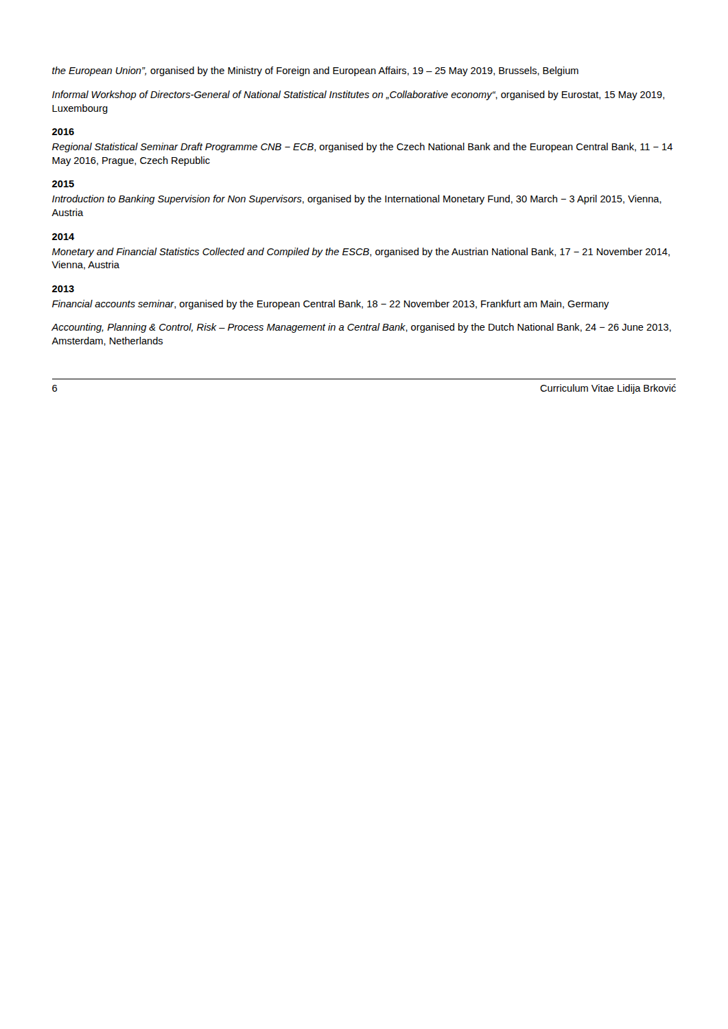the European Union”, organised by the Ministry of Foreign and European Affairs, 19 – 25 May 2019, Brussels, Belgium
Informal Workshop of Directors-General of National Statistical Institutes on „Collaborative economy“, organised by Eurostat, 15 May 2019, Luxembourg
2016
Regional Statistical Seminar Draft Programme CNB − ECB, organised by the Czech National Bank and the European Central Bank, 11 − 14 May 2016, Prague, Czech Republic
2015
Introduction to Banking Supervision for Non Supervisors, organised by the International Monetary Fund, 30 March − 3 April 2015, Vienna, Austria
2014
Monetary and Financial Statistics Collected and Compiled by the ESCB, organised by the Austrian National Bank, 17 − 21 November 2014, Vienna, Austria
2013
Financial accounts seminar, organised by the European Central Bank, 18 − 22 November 2013, Frankfurt am Main, Germany
Accounting, Planning & Control, Risk – Process Management in a Central Bank, organised by the Dutch National Bank, 24 − 26 June 2013, Amsterdam, Netherlands
6 Curriculum Vitae Lidija Brković